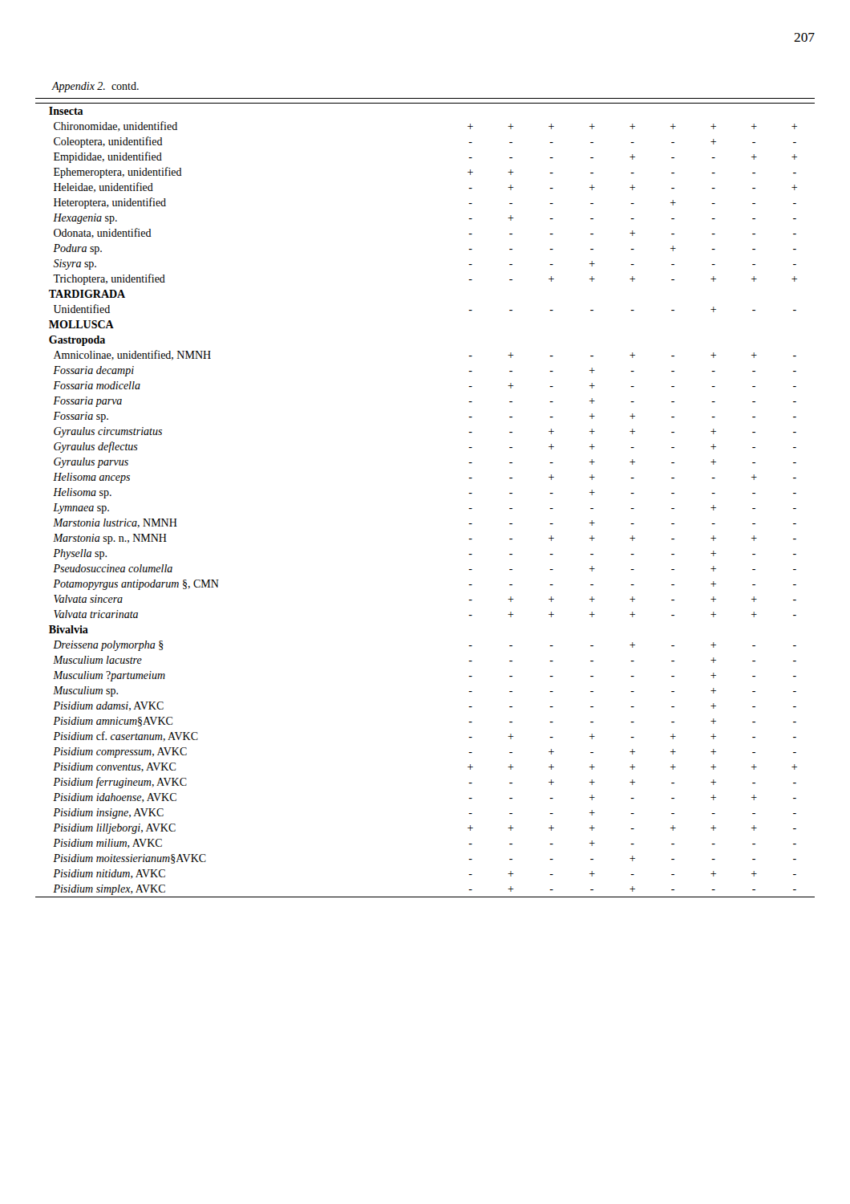207
Appendix 2. contd.
| Insecta |
| Chironomidae, unidentified | + | + | + | + | + | + | + | + | + |
| Coleoptera, unidentified | - | - | - | - | - | - | + | - | - |
| Empididae, unidentified | - | - | - | - | + | - | - | + | + |
| Ephemeroptera, unidentified | + | + | - | - | - | - | - | - | - |
| Heleidae, unidentified | - | + | - | + | + | - | - | - | + |
| Heteroptera, unidentified | - | - | - | - | - | + | - | - | - |
| Hexagenia sp. | - | + | - | - | - | - | - | - | - |
| Odonata, unidentified | - | - | - | - | + | - | - | - | - |
| Podura sp. | - | - | - | - | - | + | - | - | - |
| Sisyra sp. | - | - | - | + | - | - | - | - | - |
| Trichoptera, unidentified | - | - | + | + | + | - | + | + | + |
| TARDIGRADA |
| Unidentified | - | - | - | - | - | - | + | - | - |
| MOLLUSCA |
| Gastropoda |
| Amnicolinae, unidentified, NMNH | - | + | - | - | + | - | + | + | - |
| Fossaria decampi | - | - | - | + | - | - | - | - | - |
| Fossaria modicella | - | + | - | + | - | - | - | - | - |
| Fossaria parva | - | - | - | + | - | - | - | - | - |
| Fossaria sp. | - | - | - | + | + | - | - | - | - |
| Gyraulus circumstriatus | - | - | + | + | + | - | + | - | - |
| Gyraulus deflectus | - | - | + | + | - | - | + | - | - |
| Gyraulus parvus | - | - | - | + | + | - | + | - | - |
| Helisoma anceps | - | - | + | + | - | - | - | + | - |
| Helisoma sp. | - | - | - | + | - | - | - | - | - |
| Lymnaea sp. | - | - | - | - | - | - | + | - | - |
| Marstonia lustrica , NMNH | - | - | - | + | - | - | - | - | - |
| Marstonia sp. n., NMNH | - | - | + | + | + | - | + | + | - |
| Physella sp. | - | - | - | - | - | - | + | - | - |
| Pseudosuccinea columella | - | - | - | + | - | - | + | - | - |
| Potamopyrgus antipodarum §, CMN | - | - | - | - | - | - | + | - | - |
| Valvata sincera | - | + | + | + | + | - | + | + | - |
| Valvata tricarinata | - | + | + | + | + | - | + | + | - |
| Bivalvia |
| Dreissena polymorpha § | - | - | - | - | + | - | + | - | - |
| Musculium lacustre | - | - | - | - | - | - | + | - | - |
| Musculium ? partumeium | - | - | - | - | - | - | + | - | - |
| Musculium sp. | - | - | - | - | - | - | + | - | - |
| Pisidium adamsi , AVKC | - | - | - | - | - | - | + | - | - |
| Pisidium amnicum §AVKC | - | - | - | - | - | - | + | - | - |
| Pisidium cf. casertanum , AVKC | - | + | - | + | - | + | + | - | - |
| Pisidium compressum , AVKC | - | - | + | - | + | + | + | - | - |
| Pisidium conventus , AVKC | + | + | + | + | + | + | + | + | + |
| Pisidium ferrugineum , AVKC | - | - | + | + | + | - | + | - | - |
| Pisidium idahoense , AVKC | - | - | - | + | - | - | + | + | - |
| Pisidium insigne , AVKC | - | - | - | + | - | - | - | - | - |
| Pisidium lilljeborgi , AVKC | + | + | + | + | - | + | + | + | - |
| Pisidium milium , AVKC | - | - | - | + | - | - | - | - | - |
| Pisidium moitessierianum §AVKC | - | - | - | - | + | - | - | - | - |
| Pisidium nitidum , AVKC | - | + | - | + | - | - | + | + | - |
| Pisidium simplex , AVKC | - | + | - | - | + | - | - | - | - |